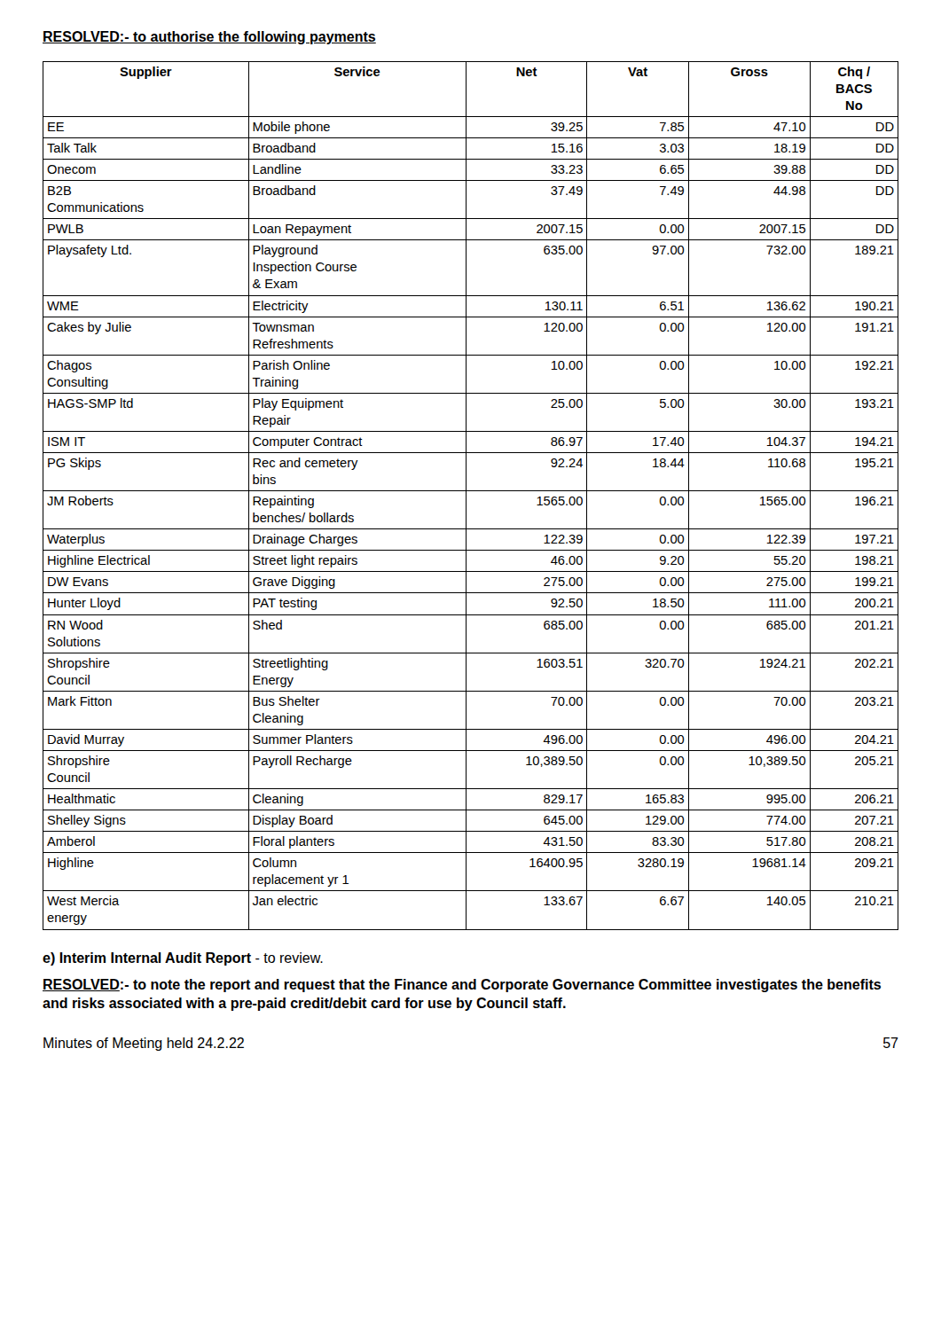RESOLVED:- to authorise the following payments
| Supplier | Service | Net | Vat | Gross | Chq / BACS No |
| --- | --- | --- | --- | --- | --- |
| EE | Mobile phone | 39.25 | 7.85 | 47.10 | DD |
| Talk Talk | Broadband | 15.16 | 3.03 | 18.19 | DD |
| Onecom | Landline | 33.23 | 6.65 | 39.88 | DD |
| B2B Communications | Broadband | 37.49 | 7.49 | 44.98 | DD |
| PWLB | Loan Repayment | 2007.15 | 0.00 | 2007.15 | DD |
| Playsafety Ltd. | Playground Inspection Course & Exam | 635.00 | 97.00 | 732.00 | 189.21 |
| WME | Electricity | 130.11 | 6.51 | 136.62 | 190.21 |
| Cakes by Julie | Townsman Refreshments | 120.00 | 0.00 | 120.00 | 191.21 |
| Chagos Consulting | Parish Online Training | 10.00 | 0.00 | 10.00 | 192.21 |
| HAGS-SMP ltd | Play Equipment Repair | 25.00 | 5.00 | 30.00 | 193.21 |
| ISM IT | Computer Contract | 86.97 | 17.40 | 104.37 | 194.21 |
| PG Skips | Rec and cemetery bins | 92.24 | 18.44 | 110.68 | 195.21 |
| JM Roberts | Repainting benches/ bollards | 1565.00 | 0.00 | 1565.00 | 196.21 |
| Waterplus | Drainage Charges | 122.39 | 0.00 | 122.39 | 197.21 |
| Highline Electrical | Street light repairs | 46.00 | 9.20 | 55.20 | 198.21 |
| DW Evans | Grave Digging | 275.00 | 0.00 | 275.00 | 199.21 |
| Hunter Lloyd | PAT testing | 92.50 | 18.50 | 111.00 | 200.21 |
| RN Wood Solutions | Shed | 685.00 | 0.00 | 685.00 | 201.21 |
| Shropshire Council | Streetlighting Energy | 1603.51 | 320.70 | 1924.21 | 202.21 |
| Mark Fitton | Bus Shelter Cleaning | 70.00 | 0.00 | 70.00 | 203.21 |
| David Murray | Summer Planters | 496.00 | 0.00 | 496.00 | 204.21 |
| Shropshire Council | Payroll Recharge | 10,389.50 | 0.00 | 10,389.50 | 205.21 |
| Healthmatic | Cleaning | 829.17 | 165.83 | 995.00 | 206.21 |
| Shelley Signs | Display Board | 645.00 | 129.00 | 774.00 | 207.21 |
| Amberol | Floral planters | 431.50 | 83.30 | 517.80 | 208.21 |
| Highline | Column replacement yr 1 | 16400.95 | 3280.19 | 19681.14 | 209.21 |
| West Mercia energy | Jan electric | 133.67 | 6.67 | 140.05 | 210.21 |
e) Interim Internal Audit Report - to review.
RESOLVED:- to note the report and request that the Finance and Corporate Governance Committee investigates the benefits and risks associated with a pre-paid credit/debit card for use by Council staff.
Minutes of Meeting held 24.2.22 57